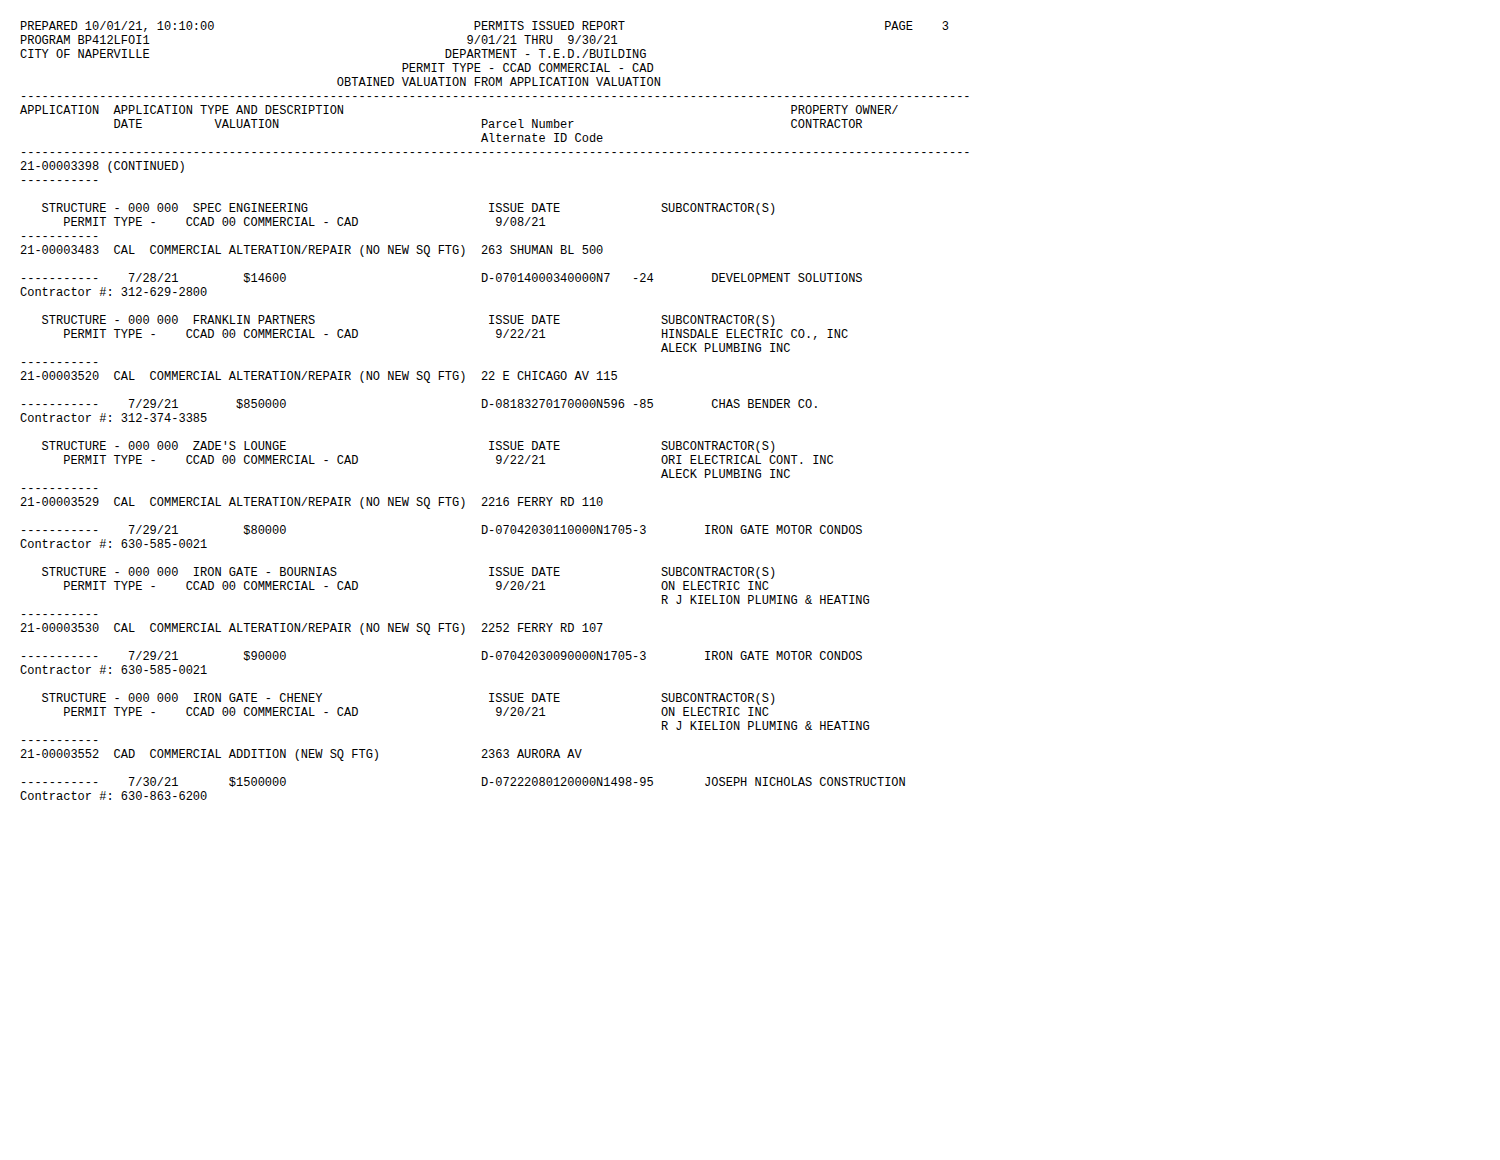PREPARED 10/01/21, 10:10:00                                    PERMITS ISSUED REPORT                                    PAGE    3
PROGRAM BP412LFOI1                                            9/01/21 THRU  9/30/21
CITY OF NAPERVILLE                                         DEPARTMENT - T.E.D./BUILDING
                                                     PERMIT TYPE - CCAD COMMERCIAL - CAD
                                            OBTAINED VALUATION FROM APPLICATION VALUATION
------------------------------------------------------------------------------------------------------------------------------------
APPLICATION  APPLICATION TYPE AND DESCRIPTION                                                              PROPERTY OWNER/
             DATE          VALUATION                            Parcel Number                              CONTRACTOR
                                                                Alternate ID Code
------------------------------------------------------------------------------------------------------------------------------------
21-00003398 (CONTINUED)
-----------

   STRUCTURE - 000 000  SPEC ENGINEERING                         ISSUE DATE              SUBCONTRACTOR(S)
      PERMIT TYPE -    CCAD 00 COMMERCIAL - CAD                   9/08/21
-----------
21-00003483  CAL  COMMERCIAL ALTERATION/REPAIR (NO NEW SQ FTG)  263 SHUMAN BL 500

-----------    7/28/21         $14600                           D-07014000340000N7   -24        DEVELOPMENT SOLUTIONS
Contractor #: 312-629-2800

   STRUCTURE - 000 000  FRANKLIN PARTNERS                        ISSUE DATE              SUBCONTRACTOR(S)
      PERMIT TYPE -    CCAD 00 COMMERCIAL - CAD                   9/22/21                HINSDALE ELECTRIC CO., INC
                                                                                         ALECK PLUMBING INC
-----------
21-00003520  CAL  COMMERCIAL ALTERATION/REPAIR (NO NEW SQ FTG)  22 E CHICAGO AV 115

-----------    7/29/21        $850000                           D-08183270170000N596 -85        CHAS BENDER CO.
Contractor #: 312-374-3385

   STRUCTURE - 000 000  ZADE'S LOUNGE                            ISSUE DATE              SUBCONTRACTOR(S)
      PERMIT TYPE -    CCAD 00 COMMERCIAL - CAD                   9/22/21                ORI ELECTRICAL CONT. INC
                                                                                         ALECK PLUMBING INC
-----------
21-00003529  CAL  COMMERCIAL ALTERATION/REPAIR (NO NEW SQ FTG)  2216 FERRY RD 110

-----------    7/29/21         $80000                           D-07042030110000N1705-3        IRON GATE MOTOR CONDOS
Contractor #: 630-585-0021

   STRUCTURE - 000 000  IRON GATE - BOURNIAS                     ISSUE DATE              SUBCONTRACTOR(S)
      PERMIT TYPE -    CCAD 00 COMMERCIAL - CAD                   9/20/21                ON ELECTRIC INC
                                                                                         R J KIELION PLUMING & HEATING
-----------
21-00003530  CAL  COMMERCIAL ALTERATION/REPAIR (NO NEW SQ FTG)  2252 FERRY RD 107

-----------    7/29/21         $90000                           D-07042030090000N1705-3        IRON GATE MOTOR CONDOS
Contractor #: 630-585-0021

   STRUCTURE - 000 000  IRON GATE - CHENEY                       ISSUE DATE              SUBCONTRACTOR(S)
      PERMIT TYPE -    CCAD 00 COMMERCIAL - CAD                   9/20/21                ON ELECTRIC INC
                                                                                         R J KIELION PLUMING & HEATING
-----------
21-00003552  CAD  COMMERCIAL ADDITION (NEW SQ FTG)              2363 AURORA AV

-----------    7/30/21       $1500000                           D-07222080120000N1498-95       JOSEPH NICHOLAS CONSTRUCTION
Contractor #: 630-863-6200